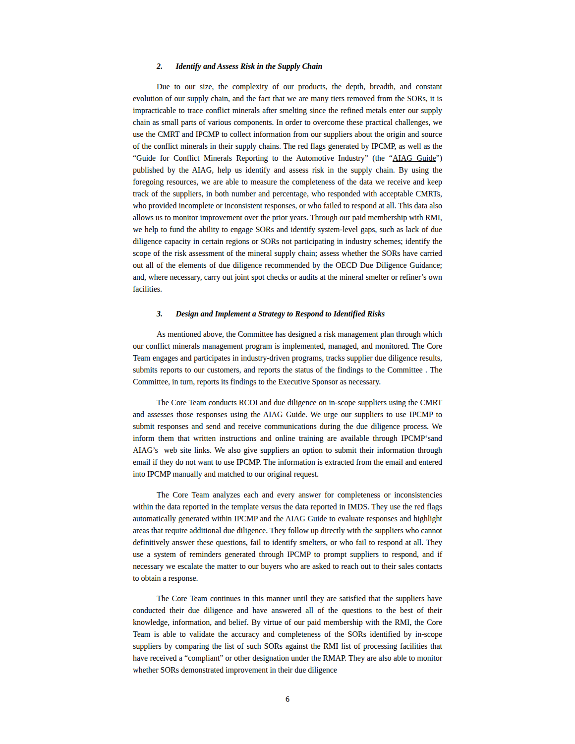2. Identify and Assess Risk in the Supply Chain
Due to our size, the complexity of our products, the depth, breadth, and constant evolution of our supply chain, and the fact that we are many tiers removed from the SORs, it is impracticable to trace conflict minerals after smelting since the refined metals enter our supply chain as small parts of various components. In order to overcome these practical challenges, we use the CMRT and IPCMP to collect information from our suppliers about the origin and source of the conflict minerals in their supply chains. The red flags generated by IPCMP, as well as the “Guide for Conflict Minerals Reporting to the Automotive Industry” (the “AIAG Guide”) published by the AIAG, help us identify and assess risk in the supply chain. By using the foregoing resources, we are able to measure the completeness of the data we receive and keep track of the suppliers, in both number and percentage, who responded with acceptable CMRTs, who provided incomplete or inconsistent responses, or who failed to respond at all. This data also allows us to monitor improvement over the prior years. Through our paid membership with RMI, we help to fund the ability to engage SORs and identify system-level gaps, such as lack of due diligence capacity in certain regions or SORs not participating in industry schemes; identify the scope of the risk assessment of the mineral supply chain; assess whether the SORs have carried out all of the elements of due diligence recommended by the OECD Due Diligence Guidance; and, where necessary, carry out joint spot checks or audits at the mineral smelter or refiner’s own facilities.
3. Design and Implement a Strategy to Respond to Identified Risks
As mentioned above, the Committee has designed a risk management plan through which our conflict minerals management program is implemented, managed, and monitored. The Core Team engages and participates in industry-driven programs, tracks supplier due diligence results, submits reports to our customers, and reports the status of the findings to the Committee . The Committee, in turn, reports its findings to the Executive Sponsor as necessary.
The Core Team conducts RCOI and due diligence on in-scope suppliers using the CMRT and assesses those responses using the AIAG Guide. We urge our suppliers to use IPCMP to submit responses and send and receive communications during the due diligence process. We inform them that written instructions and online training are available through IPCMP‘sand AIAG’s web site links. We also give suppliers an option to submit their information through email if they do not want to use IPCMP. The information is extracted from the email and entered into IPCMP manually and matched to our original request.
The Core Team analyzes each and every answer for completeness or inconsistencies within the data reported in the template versus the data reported in IMDS. They use the red flags automatically generated within IPCMP and the AIAG Guide to evaluate responses and highlight areas that require additional due diligence. They follow up directly with the suppliers who cannot definitively answer these questions, fail to identify smelters, or who fail to respond at all. They use a system of reminders generated through IPCMP to prompt suppliers to respond, and if necessary we escalate the matter to our buyers who are asked to reach out to their sales contacts to obtain a response.
The Core Team continues in this manner until they are satisfied that the suppliers have conducted their due diligence and have answered all of the questions to the best of their knowledge, information, and belief. By virtue of our paid membership with the RMI, the Core Team is able to validate the accuracy and completeness of the SORs identified by in-scope suppliers by comparing the list of such SORs against the RMI list of processing facilities that have received a “compliant” or other designation under the RMAP. They are also able to monitor whether SORs demonstrated improvement in their due diligence
6